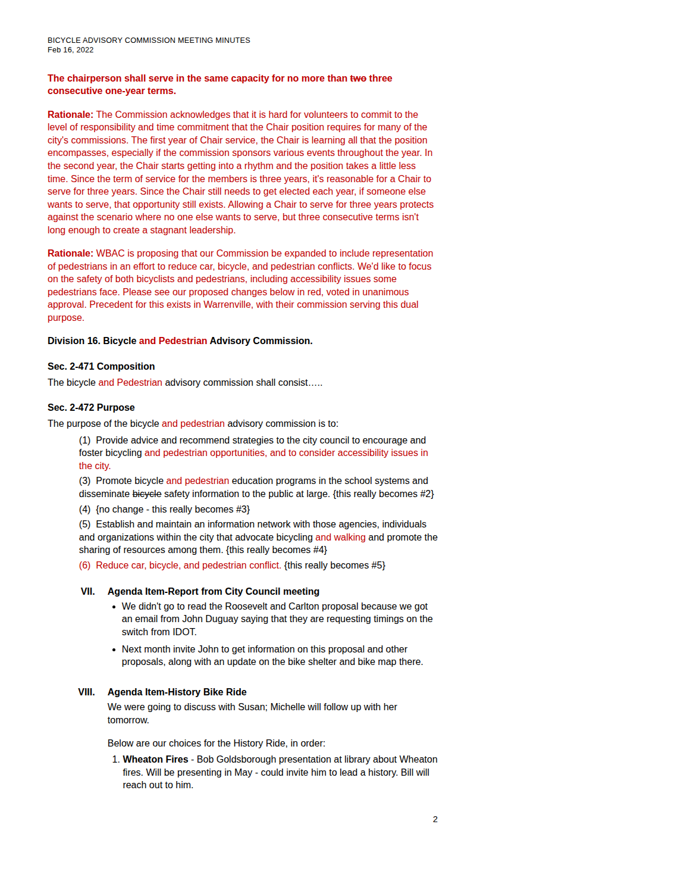BICYCLE ADVISORY COMMISSION MEETING MINUTES
Feb 16, 2022
The chairperson shall serve in the same capacity for no more than two three consecutive one-year terms.
Rationale: The Commission acknowledges that it is hard for volunteers to commit to the level of responsibility and time commitment that the Chair position requires for many of the city's commissions. The first year of Chair service, the Chair is learning all that the position encompasses, especially if the commission sponsors various events throughout the year. In the second year, the Chair starts getting into a rhythm and the position takes a little less time. Since the term of service for the members is three years, it's reasonable for a Chair to serve for three years. Since the Chair still needs to get elected each year, if someone else wants to serve, that opportunity still exists. Allowing a Chair to serve for three years protects against the scenario where no one else wants to serve, but three consecutive terms isn't long enough to create a stagnant leadership.
Rationale: WBAC is proposing that our Commission be expanded to include representation of pedestrians in an effort to reduce car, bicycle, and pedestrian conflicts. We'd like to focus on the safety of both bicyclists and pedestrians, including accessibility issues some pedestrians face. Please see our proposed changes below in red, voted in unanimous approval. Precedent for this exists in Warrenville, with their commission serving this dual purpose.
Division 16. Bicycle and Pedestrian Advisory Commission.
Sec. 2-471 Composition
The bicycle and Pedestrian advisory commission shall consist…..
Sec. 2-472 Purpose
The purpose of the bicycle and pedestrian advisory commission is to:
(1) Provide advice and recommend strategies to the city council to encourage and foster bicycling and pedestrian opportunities, and to consider accessibility issues in the city.
(3) Promote bicycle and pedestrian education programs in the school systems and disseminate bicycle safety information to the public at large. {this really becomes #2}
(4) {no change - this really becomes #3}
(5) Establish and maintain an information network with those agencies, individuals and organizations within the city that advocate bicycling and walking and promote the sharing of resources among them. {this really becomes #4}
(6) Reduce car, bicycle, and pedestrian conflict. {this really becomes #5}
VII.
Agenda Item-Report from City Council meeting
We didn't go to read the Roosevelt and Carlton proposal because we got an email from John Duguay saying that they are requesting timings on the switch from IDOT.
Next month invite John to get information on this proposal and other proposals, along with an update on the bike shelter and bike map there.
VIII.
Agenda Item-History Bike Ride
We were going to discuss with Susan; Michelle will follow up with her tomorrow.
Below are our choices for the History Ride, in order:
Wheaton Fires - Bob Goldsborough presentation at library about Wheaton fires. Will be presenting in May - could invite him to lead a history. Bill will reach out to him.
2